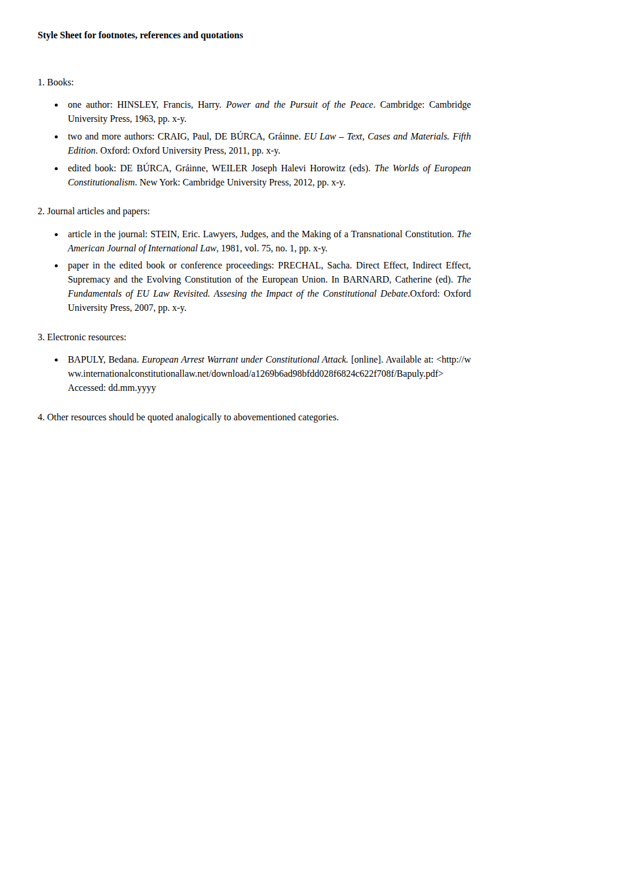Style Sheet for footnotes, references and quotations
1. Books:
one author: HINSLEY, Francis, Harry. Power and the Pursuit of the Peace. Cambridge: Cambridge University Press, 1963, pp. x-y.
two and more authors: CRAIG, Paul, DE BÚRCA, Gráinne. EU Law – Text, Cases and Materials. Fifth Edition. Oxford: Oxford University Press, 2011, pp. x-y.
edited book: DE BÚRCA, Gráinne, WEILER Joseph Halevi Horowitz (eds). The Worlds of European Constitutionalism. New York: Cambridge University Press, 2012, pp. x-y.
2. Journal articles and papers:
article in the journal: STEIN, Eric. Lawyers, Judges, and the Making of a Transnational Constitution. The American Journal of International Law, 1981, vol. 75, no. 1, pp. x-y.
paper in the edited book or conference proceedings: PRECHAL, Sacha. Direct Effect, Indirect Effect, Supremacy and the Evolving Constitution of the European Union. In BARNARD, Catherine (ed). The Fundamentals of EU Law Revisited. Assesing the Impact of the Constitutional Debate.Oxford: Oxford University Press, 2007, pp. x-y.
3. Electronic resources:
BAPULY, Bedana. European Arrest Warrant under Constitutional Attack. [online]. Available at: <http://www.internationalconstitutionallaw.net/download/a1269b6ad98bfdd028f6824c622f708f/Bapuly.pdf> Accessed: dd.mm.yyyy
4. Other resources should be quoted analogically to abovementioned categories.